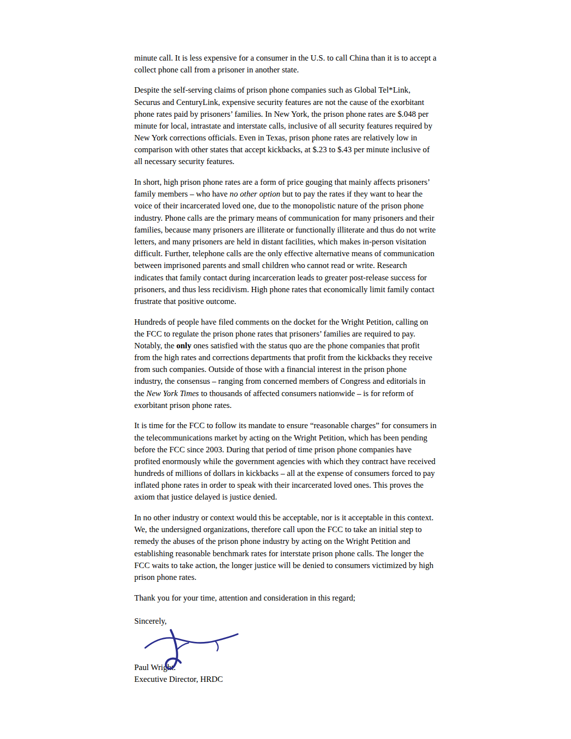minute call. It is less expensive for a consumer in the U.S. to call China than it is to accept a collect phone call from a prisoner in another state.
Despite the self-serving claims of prison phone companies such as Global Tel*Link, Securus and CenturyLink, expensive security features are not the cause of the exorbitant phone rates paid by prisoners’ families. In New York, the prison phone rates are $.048 per minute for local, intrastate and interstate calls, inclusive of all security features required by New York corrections officials. Even in Texas, prison phone rates are relatively low in comparison with other states that accept kickbacks, at $.23 to $.43 per minute inclusive of all necessary security features.
In short, high prison phone rates are a form of price gouging that mainly affects prisoners’ family members – who have no other option but to pay the rates if they want to hear the voice of their incarcerated loved one, due to the monopolistic nature of the prison phone industry. Phone calls are the primary means of communication for many prisoners and their families, because many prisoners are illiterate or functionally illiterate and thus do not write letters, and many prisoners are held in distant facilities, which makes in-person visitation difficult. Further, telephone calls are the only effective alternative means of communication between imprisoned parents and small children who cannot read or write. Research indicates that family contact during incarceration leads to greater post-release success for prisoners, and thus less recidivism. High phone rates that economically limit family contact frustrate that positive outcome.
Hundreds of people have filed comments on the docket for the Wright Petition, calling on the FCC to regulate the prison phone rates that prisoners’ families are required to pay. Notably, the only ones satisfied with the status quo are the phone companies that profit from the high rates and corrections departments that profit from the kickbacks they receive from such companies. Outside of those with a financial interest in the prison phone industry, the consensus – ranging from concerned members of Congress and editorials in the New York Times to thousands of affected consumers nationwide – is for reform of exorbitant prison phone rates.
It is time for the FCC to follow its mandate to ensure “reasonable charges” for consumers in the telecommunications market by acting on the Wright Petition, which has been pending before the FCC since 2003. During that period of time prison phone companies have profited enormously while the government agencies with which they contract have received hundreds of millions of dollars in kickbacks – all at the expense of consumers forced to pay inflated phone rates in order to speak with their incarcerated loved ones. This proves the axiom that justice delayed is justice denied.
In no other industry or context would this be acceptable, nor is it acceptable in this context. We, the undersigned organizations, therefore call upon the FCC to take an initial step to remedy the abuses of the prison phone industry by acting on the Wright Petition and establishing reasonable benchmark rates for interstate prison phone calls. The longer the FCC waits to take action, the longer justice will be denied to consumers victimized by high prison phone rates.
Thank you for your time, attention and consideration in this regard;
Sincerely,
Paul Wright.
Executive Director, HRDC